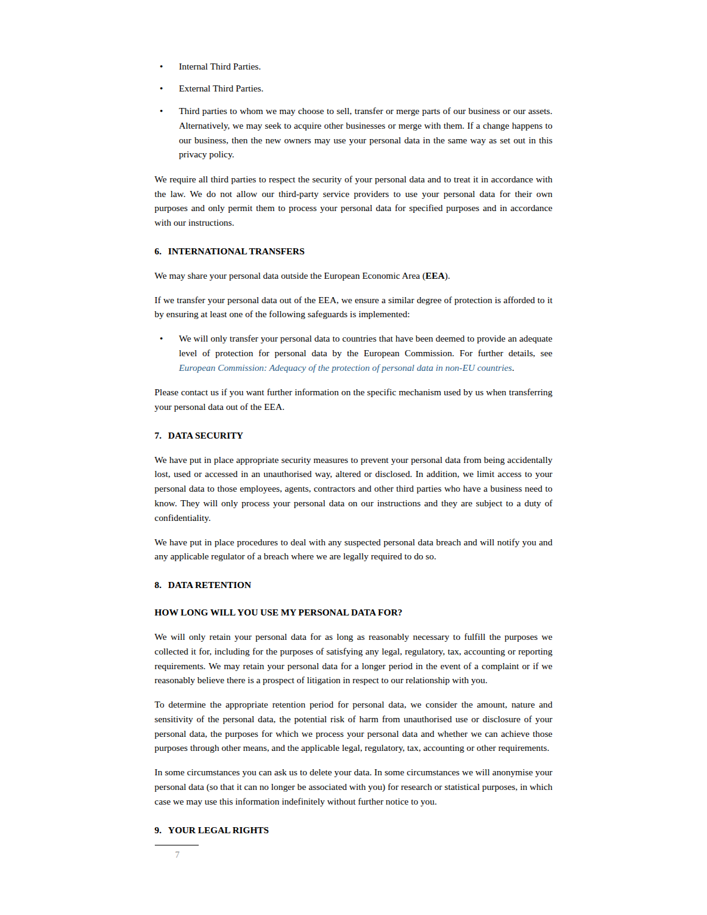Internal Third Parties.
External Third Parties.
Third parties to whom we may choose to sell, transfer or merge parts of our business or our assets. Alternatively, we may seek to acquire other businesses or merge with them. If a change happens to our business, then the new owners may use your personal data in the same way as set out in this privacy policy.
We require all third parties to respect the security of your personal data and to treat it in accordance with the law. We do not allow our third-party service providers to use your personal data for their own purposes and only permit them to process your personal data for specified purposes and in accordance with our instructions.
6. INTERNATIONAL TRANSFERS
We may share your personal data outside the European Economic Area (EEA).
If we transfer your personal data out of the EEA, we ensure a similar degree of protection is afforded to it by ensuring at least one of the following safeguards is implemented:
We will only transfer your personal data to countries that have been deemed to provide an adequate level of protection for personal data by the European Commission. For further details, see European Commission: Adequacy of the protection of personal data in non-EU countries.
Please contact us if you want further information on the specific mechanism used by us when transferring your personal data out of the EEA.
7. DATA SECURITY
We have put in place appropriate security measures to prevent your personal data from being accidentally lost, used or accessed in an unauthorised way, altered or disclosed. In addition, we limit access to your personal data to those employees, agents, contractors and other third parties who have a business need to know. They will only process your personal data on our instructions and they are subject to a duty of confidentiality.
We have put in place procedures to deal with any suspected personal data breach and will notify you and any applicable regulator of a breach where we are legally required to do so.
8. DATA RETENTION
HOW LONG WILL YOU USE MY PERSONAL DATA FOR?
We will only retain your personal data for as long as reasonably necessary to fulfill the purposes we collected it for, including for the purposes of satisfying any legal, regulatory, tax, accounting or reporting requirements. We may retain your personal data for a longer period in the event of a complaint or if we reasonably believe there is a prospect of litigation in respect to our relationship with you.
To determine the appropriate retention period for personal data, we consider the amount, nature and sensitivity of the personal data, the potential risk of harm from unauthorised use or disclosure of your personal data, the purposes for which we process your personal data and whether we can achieve those purposes through other means, and the applicable legal, regulatory, tax, accounting or other requirements.
In some circumstances you can ask us to delete your data. In some circumstances we will anonymise your personal data (so that it can no longer be associated with you) for research or statistical purposes, in which case we may use this information indefinitely without further notice to you.
9. YOUR LEGAL RIGHTS
7